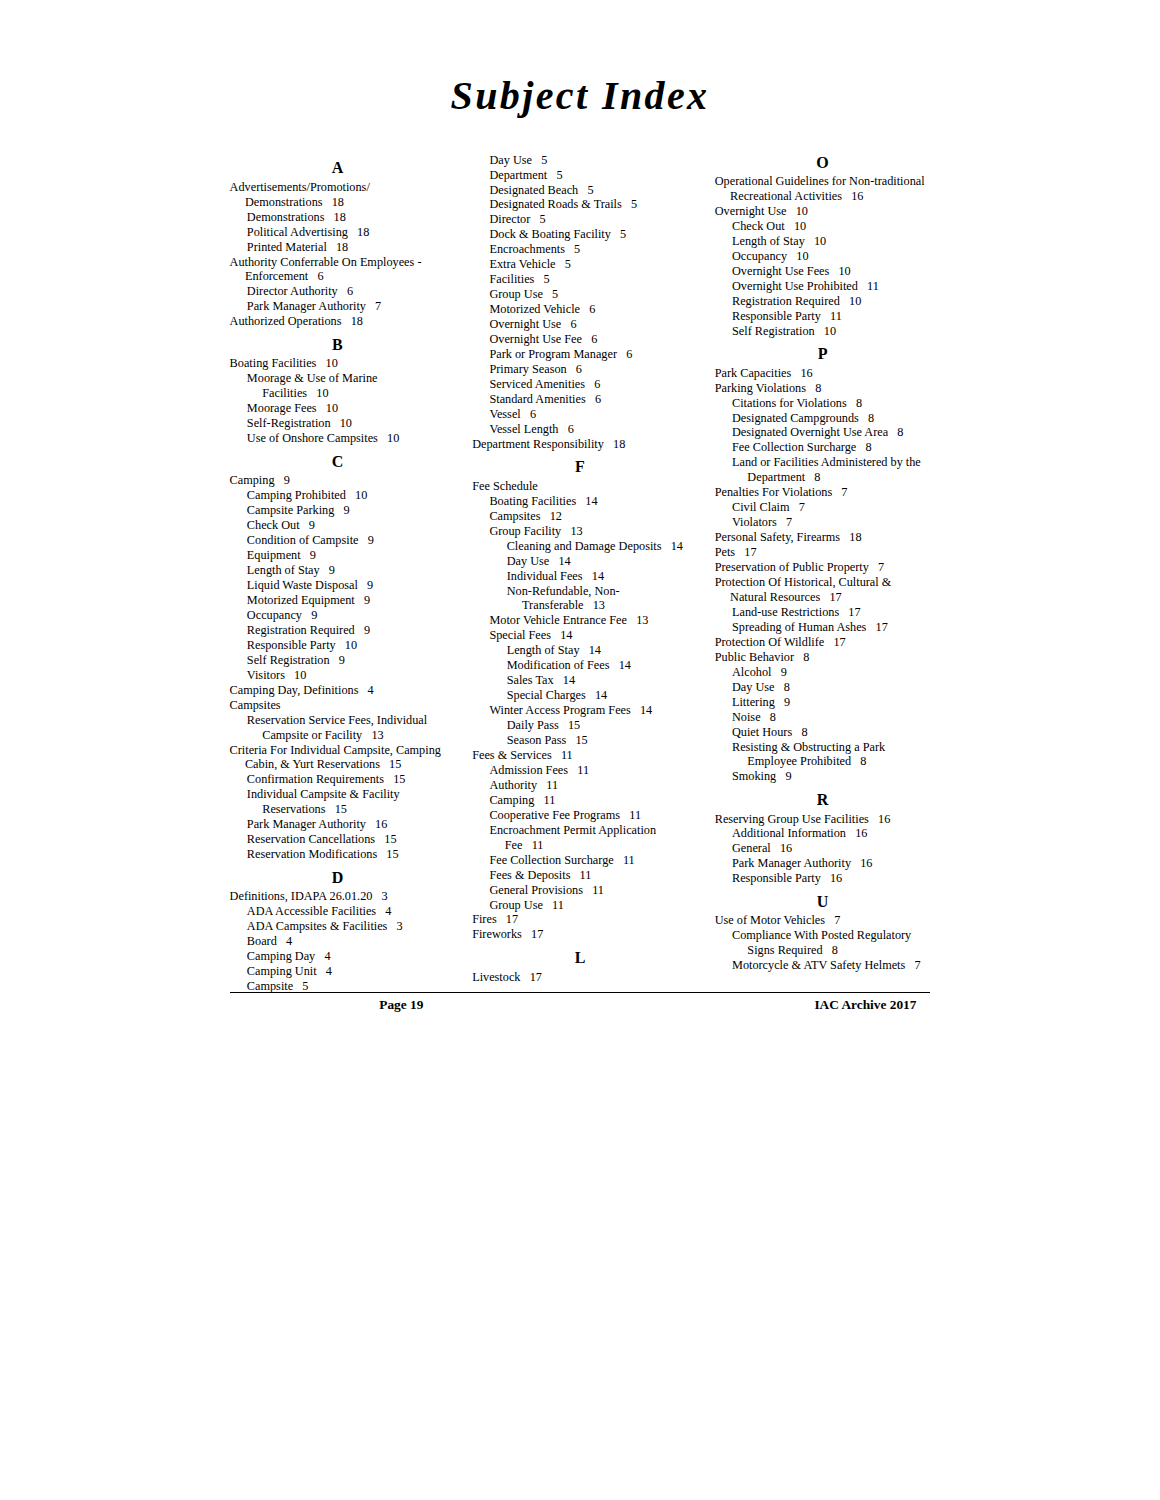Subject Index
A
Advertisements/Promotions/ Demonstrations 18
Demonstrations 18
Political Advertising 18
Printed Material 18
Authority Conferrable On Employees - Enforcement 6
Director Authority 6
Park Manager Authority 7
Authorized Operations 18
B
Boating Facilities 10
Moorage & Use of Marine Facilities 10
Moorage Fees 10
Self-Registration 10
Use of Onshore Campsites 10
C
Camping 9
Camping Prohibited 10
Campsite Parking 9
Check Out 9
Condition of Campsite 9
Equipment 9
Length of Stay 9
Liquid Waste Disposal 9
Motorized Equipment 9
Occupancy 9
Registration Required 9
Responsible Party 10
Self Registration 9
Visitors 10
Camping Day, Definitions 4
Campsites
Reservation Service Fees, Individual Campsite or Facility 13
Criteria For Individual Campsite, Camping Cabin, & Yurt Reservations 15
Confirmation Requirements 15
Individual Campsite & Facility Reservations 15
Park Manager Authority 16
Reservation Cancellations 15
Reservation Modifications 15
D
Definitions, IDAPA 26.01.20 3
ADA Accessible Facilities 4
ADA Campsites & Facilities 3
Board 4
Camping Day 4
Camping Unit 4
Campsite 5
Day Use 5
Department 5
Designated Beach 5
Designated Roads & Trails 5
Director 5
Dock & Boating Facility 5
Encroachments 5
Extra Vehicle 5
Facilities 5
Group Use 5
Motorized Vehicle 6
Overnight Use 6
Overnight Use Fee 6
Park or Program Manager 6
Primary Season 6
Serviced Amenities 6
Standard Amenities 6
Vessel 6
Vessel Length 6
Department Responsibility 18
F
Fee Schedule
Boating Facilities 14
Campsites 12
Group Facility 13
Cleaning and Damage Deposits 14
Day Use 14
Individual Fees 14
Non-Refundable, Non-Transferable 13
Motor Vehicle Entrance Fee 13
Special Fees 14
Length of Stay 14
Modification of Fees 14
Sales Tax 14
Special Charges 14
Winter Access Program Fees 14
Daily Pass 15
Season Pass 15
Fees & Services 11
Admission Fees 11
Authority 11
Camping 11
Cooperative Fee Programs 11
Encroachment Permit Application Fee 11
Fee Collection Surcharge 11
Fees & Deposits 11
General Provisions 11
Group Use 11
Fires 17
Fireworks 17
L
Livestock 17
O
Operational Guidelines for Non-traditional Recreational Activities 16
Overnight Use 10
Check Out 10
Length of Stay 10
Occupancy 10
Overnight Use Fees 10
Overnight Use Prohibited 11
Registration Required 10
Responsible Party 11
Self Registration 10
P
Park Capacities 16
Parking Violations 8
Citations for Violations 8
Designated Campgrounds 8
Designated Overnight Use Area 8
Fee Collection Surcharge 8
Land or Facilities Administered by the Department 8
Penalties For Violations 7
Civil Claim 7
Violators 7
Personal Safety, Firearms 18
Pets 17
Preservation of Public Property 7
Protection Of Historical, Cultural & Natural Resources 17
Land-use Restrictions 17
Spreading of Human Ashes 17
Protection Of Wildlife 17
Public Behavior 8
Alcohol 9
Day Use 8
Littering 9
Noise 8
Quiet Hours 8
Resisting & Obstructing a Park Employee Prohibited 8
Smoking 9
R
Reserving Group Use Facilities 16
Additional Information 16
General 16
Park Manager Authority 16
Responsible Party 16
U
Use of Motor Vehicles 7
Compliance With Posted Regulatory Signs Required 8
Motorcycle & ATV Safety Helmets 7
Page 19 IAC Archive 2017